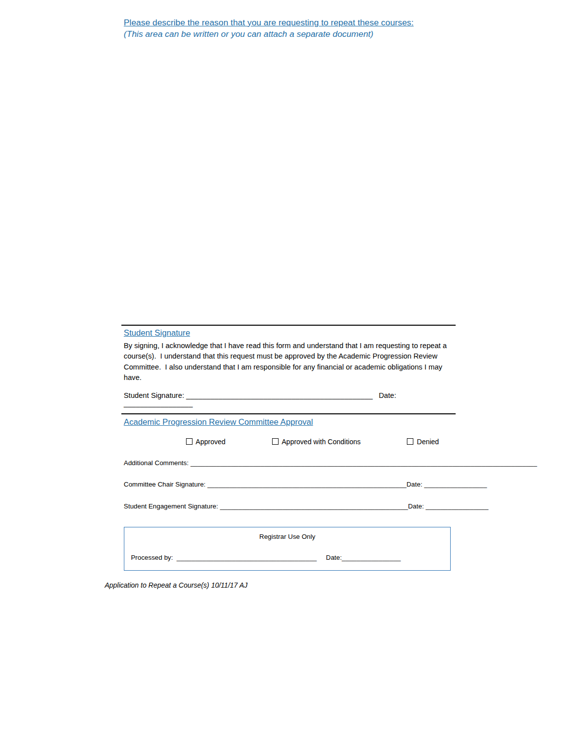Please describe the reason that you are requesting to repeat these courses:
(This area can be written or you can attach a separate document)
Student Signature
By signing, I acknowledge that I have read this form and understand that I am requesting to repeat a course(s). I understand that this request must be approved by the Academic Progression Review Committee. I also understand that I am responsible for any financial or academic obligations I may have.
Student Signature: ______________________________________________ Date: _________________
Academic Progression Review Committee Approval
Approved Approved with Conditions Denied
Additional Comments: ______________________________________________________________________________________________
Committee Chair Signature: ______________________________________________________ Date: _________________
Student Engagement Signature: ___________________________________________________ Date: _________________
Registrar Use Only
Processed by: ______________________________________ Date:________________
Application to Repeat a Course(s) 10/11/17 AJ